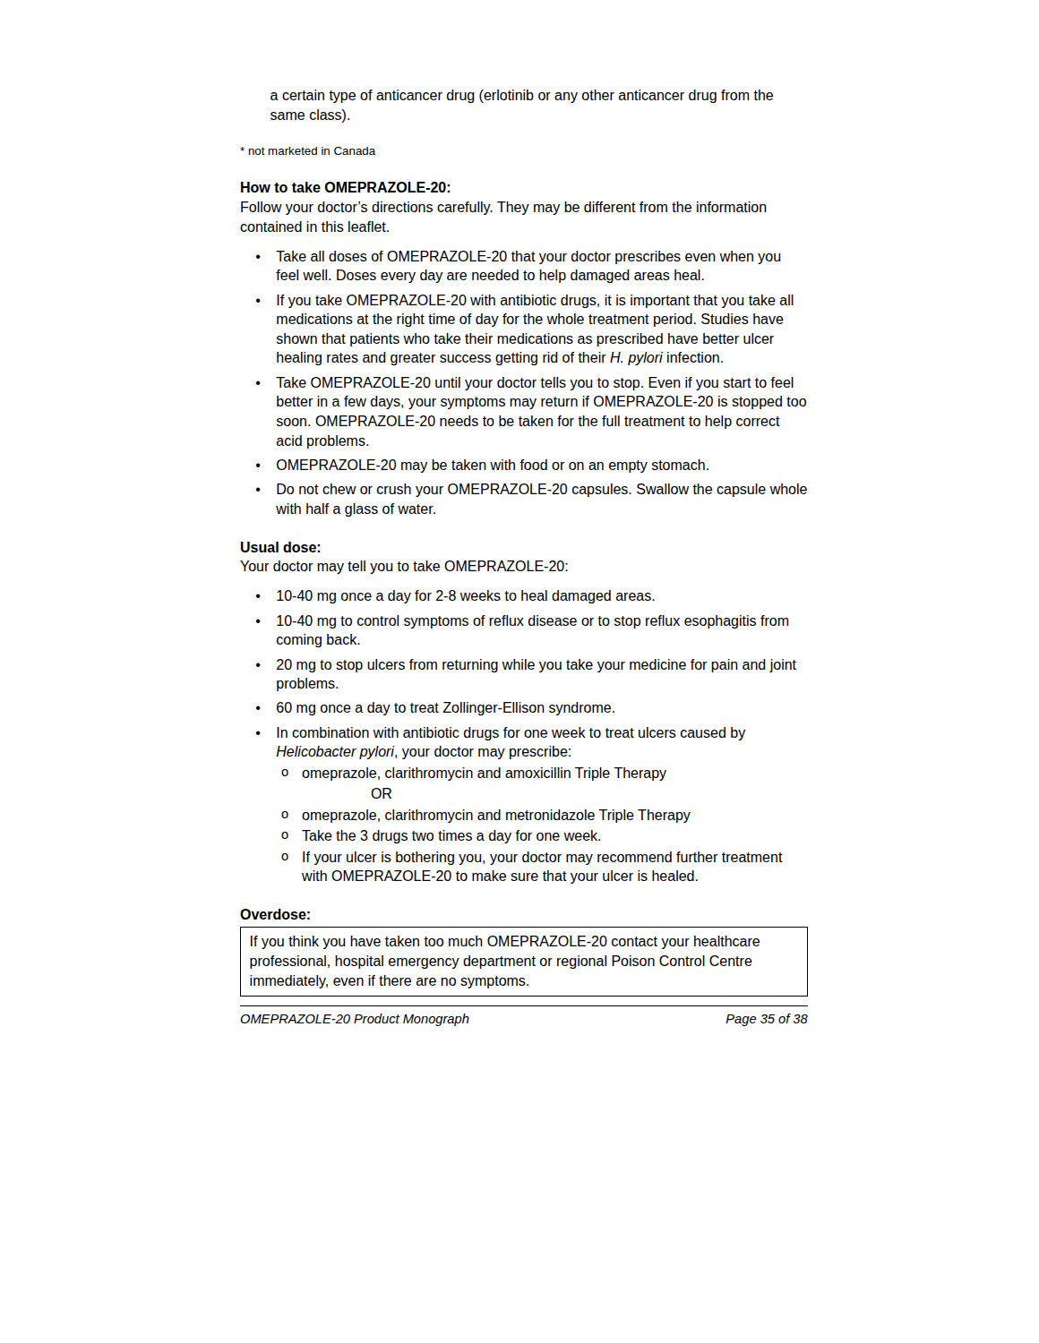a certain type of anticancer drug (erlotinib or any other anticancer drug from the same class).
* not marketed in Canada
How to take OMEPRAZOLE-20:
Follow your doctor’s directions carefully. They may be different from the information contained in this leaflet.
Take all doses of OMEPRAZOLE-20 that your doctor prescribes even when you feel well. Doses every day are needed to help damaged areas heal.
If you take OMEPRAZOLE-20 with antibiotic drugs, it is important that you take all medications at the right time of day for the whole treatment period. Studies have shown that patients who take their medications as prescribed have better ulcer healing rates and greater success getting rid of their H. pylori infection.
Take OMEPRAZOLE-20 until your doctor tells you to stop. Even if you start to feel better in a few days, your symptoms may return if OMEPRAZOLE-20 is stopped too soon. OMEPRAZOLE-20 needs to be taken for the full treatment to help correct acid problems.
OMEPRAZOLE-20 may be taken with food or on an empty stomach.
Do not chew or crush your OMEPRAZOLE-20 capsules. Swallow the capsule whole with half a glass of water.
Usual dose:
Your doctor may tell you to take OMEPRAZOLE-20:
10-40 mg once a day for 2-8 weeks to heal damaged areas.
10-40 mg to control symptoms of reflux disease or to stop reflux esophagitis from coming back.
20 mg to stop ulcers from returning while you take your medicine for pain and joint problems.
60 mg once a day to treat Zollinger-Ellison syndrome.
In combination with antibiotic drugs for one week to treat ulcers caused by Helicobacter pylori, your doctor may prescribe:
omeprazole, clarithromycin and amoxicillin Triple Therapy
OR
omeprazole, clarithromycin and metronidazole Triple Therapy
Take the 3 drugs two times a day for one week.
If your ulcer is bothering you, your doctor may recommend further treatment with OMEPRAZOLE-20 to make sure that your ulcer is healed.
Overdose:
If you think you have taken too much OMEPRAZOLE-20 contact your healthcare professional, hospital emergency department or regional Poison Control Centre immediately, even if there are no symptoms.
OMEPRAZOLE-20 Product Monograph Page 35 of 38